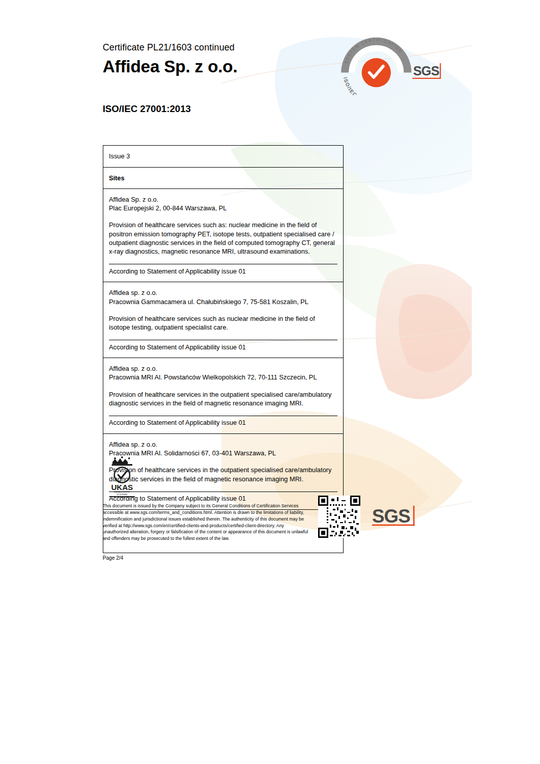SYSTEM CERTIFICATION ISO/IEC 27001 SGS
Certificate PL21/1603 continued
Affidea Sp. z o.o.
ISO/IEC 27001:2013
| Issue 3 |
| Sites |
| Affidea Sp. z o.o. Plac Europejski 2, 00-844 Warszawa, PL Provision of healthcare services such as: nuclear medicine in the field of positron emission tomography PET, isotope tests, outpatient specialised care / outpatient diagnostic services in the field of computed tomography CT, general x-ray diagnostics, magnetic resonance MRI, ultrasound examinations. According to Statement of Applicability issue 01 |
| Affidea sp. z o.o. Pracownia Gammacamera ul. Chałubińskiego 7, 75-581 Koszalin, PL Provision of healthcare services such as nuclear medicine in the field of isotope testing, outpatient specialist care. According to Statement of Applicability issue 01 |
| Affidea sp. z o.o. Pracownia MRI Al. Powstańców Wielkopolskich 72, 70-111 Szczecin, PL Provision of healthcare services in the outpatient specialised care/ambulatory diagnostic services in the field of magnetic resonance imaging MRI. According to Statement of Applicability issue 01 |
| Affidea sp. z o.o. Pracownia MRI Al. Solidarności 67, 03-401 Warszawa, PL Provision of healthcare services in the outpatient specialised care/ambulatory diagnostic services in the field of magnetic resonance imaging MRI. According to Statement of Applicability issue 01 |
UKAS MANAGEMENT SYSTEMS 0005
This document is issued by the Company subject to its General Conditions of Certification Services accessible at www.sgs.com/terms_and_conditions.html. Attention is drawn to the limitations of liability, indemnification and jurisdictional issues established therein. The authenticity of this document may be verified at http://www.sgs.com/en/certified-clients-and-products/certified-client-directory. Any unauthorized alteration, forgery or falsification of the content or appearance of this document is unlawful and offenders may be prosecuted to the fullest extent of the law.
Page 2/4
SGS